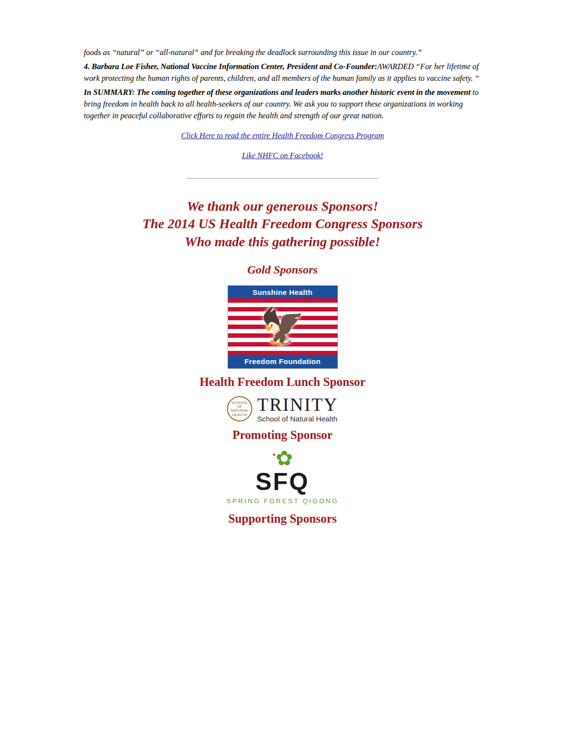foods as “natural” or “all-natural” and for breaking the deadlock surrounding this issue in our country.”
4. Barbara Loe Fisher, National Vaccine Information Center, President and Co-Founder: AWARDED “For her lifetime of work protecting the human rights of parents, children, and all members of the human family as it applies to vaccine safety. “
In SUMMARY: The coming together of these organizations and leaders marks another historic event in the movement to bring freedom in health back to all health-seekers of our country. We ask you to support these organizations in working together in peaceful collaborative efforts to regain the health and strength of our great nation.
Click Here to read the entire Health Freedom Congress Program
Like NHFC on Facebook!
We thank our generous Sponsors!
The 2014 US Health Freedom Congress Sponsors
Who made this gathering possible!
Gold Sponsors
Sunshine Health
🦅
Freedom Foundation
Health Freedom Lunch Sponsor
SCHOOL OF NATURAL HEALTH TRINITY School of Natural Health
Promoting Sponsor
•✿
SFQ
SPRING FOREST QIGONG
Supporting Sponsors